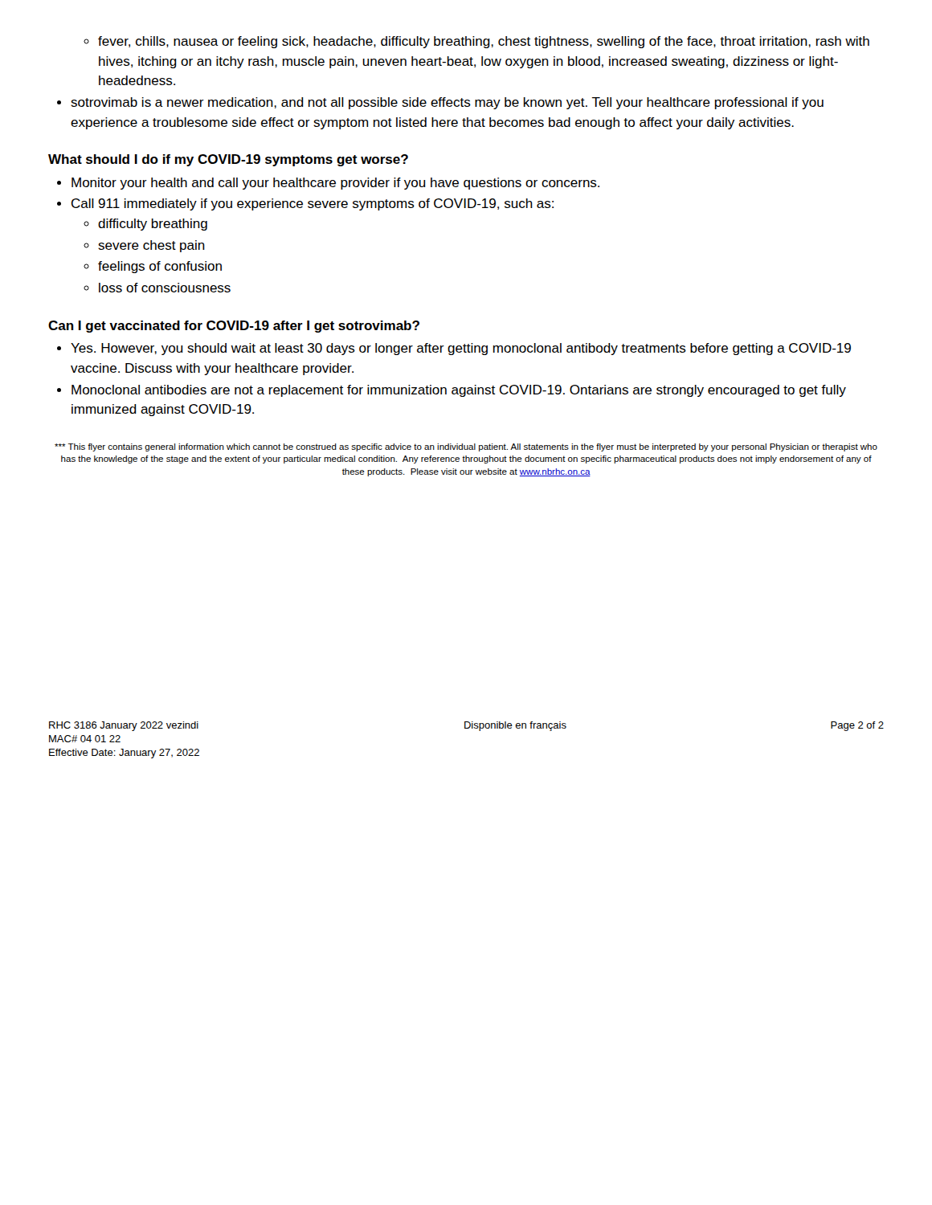fever, chills, nausea or feeling sick, headache, difficulty breathing, chest tightness, swelling of the face, throat irritation, rash with hives, itching or an itchy rash, muscle pain, uneven heart-beat, low oxygen in blood, increased sweating, dizziness or light-headedness.
sotrovimab is a newer medication, and not all possible side effects may be known yet. Tell your healthcare professional if you experience a troublesome side effect or symptom not listed here that becomes bad enough to affect your daily activities.
What should I do if my COVID-19 symptoms get worse?
Monitor your health and call your healthcare provider if you have questions or concerns.
Call 911 immediately if you experience severe symptoms of COVID-19, such as:
difficulty breathing
severe chest pain
feelings of confusion
loss of consciousness
Can I get vaccinated for COVID-19 after I get sotrovimab?
Yes. However, you should wait at least 30 days or longer after getting monoclonal antibody treatments before getting a COVID-19 vaccine. Discuss with your healthcare provider.
Monoclonal antibodies are not a replacement for immunization against COVID-19. Ontarians are strongly encouraged to get fully immunized against COVID-19.
*** This flyer contains general information which cannot be construed as specific advice to an individual patient. All statements in the flyer must be interpreted by your personal Physician or therapist who has the knowledge of the stage and the extent of your particular medical condition. Any reference throughout the document on specific pharmaceutical products does not imply endorsement of any of these products. Please visit our website at www.nbrhc.on.ca
RHC 3186 January 2022 vezindi
MAC# 04 01 22
Effective Date: January 27, 2022
Disponible en français
Page 2 of 2